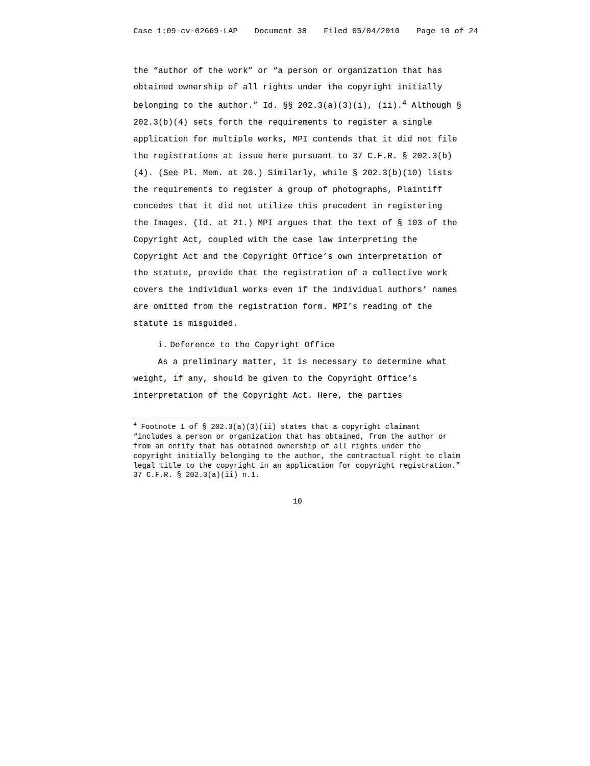Case 1:09-cv-02669-LAP Document 38 Filed 05/04/2010 Page 10 of 24
the “author of the work” or “a person or organization that has obtained ownership of all rights under the copyright initially belonging to the author.” Id. §§ 202.3(a)(3)(i), (ii).4 Although § 202.3(b)(4) sets forth the requirements to register a single application for multiple works, MPI contends that it did not file the registrations at issue here pursuant to 37 C.F.R. § 202.3(b)(4). (See Pl. Mem. at 20.) Similarly, while § 202.3(b)(10) lists the requirements to register a group of photographs, Plaintiff concedes that it did not utilize this precedent in registering the Images. (Id. at 21.) MPI argues that the text of § 103 of the Copyright Act, coupled with the case law interpreting the Copyright Act and the Copyright Office’s own interpretation of the statute, provide that the registration of a collective work covers the individual works even if the individual authors’ names are omitted from the registration form. MPI’s reading of the statute is misguided.
i. Deference to the Copyright Office
As a preliminary matter, it is necessary to determine what weight, if any, should be given to the Copyright Office’s interpretation of the Copyright Act. Here, the parties
4 Footnote 1 of § 202.3(a)(3)(ii) states that a copyright claimant “includes a person or organization that has obtained, from the author or from an entity that has obtained ownership of all rights under the copyright initially belonging to the author, the contractual right to claim legal title to the copyright in an application for copyright registration.” 37 C.F.R. § 202.3(a)(ii) n.1.
10